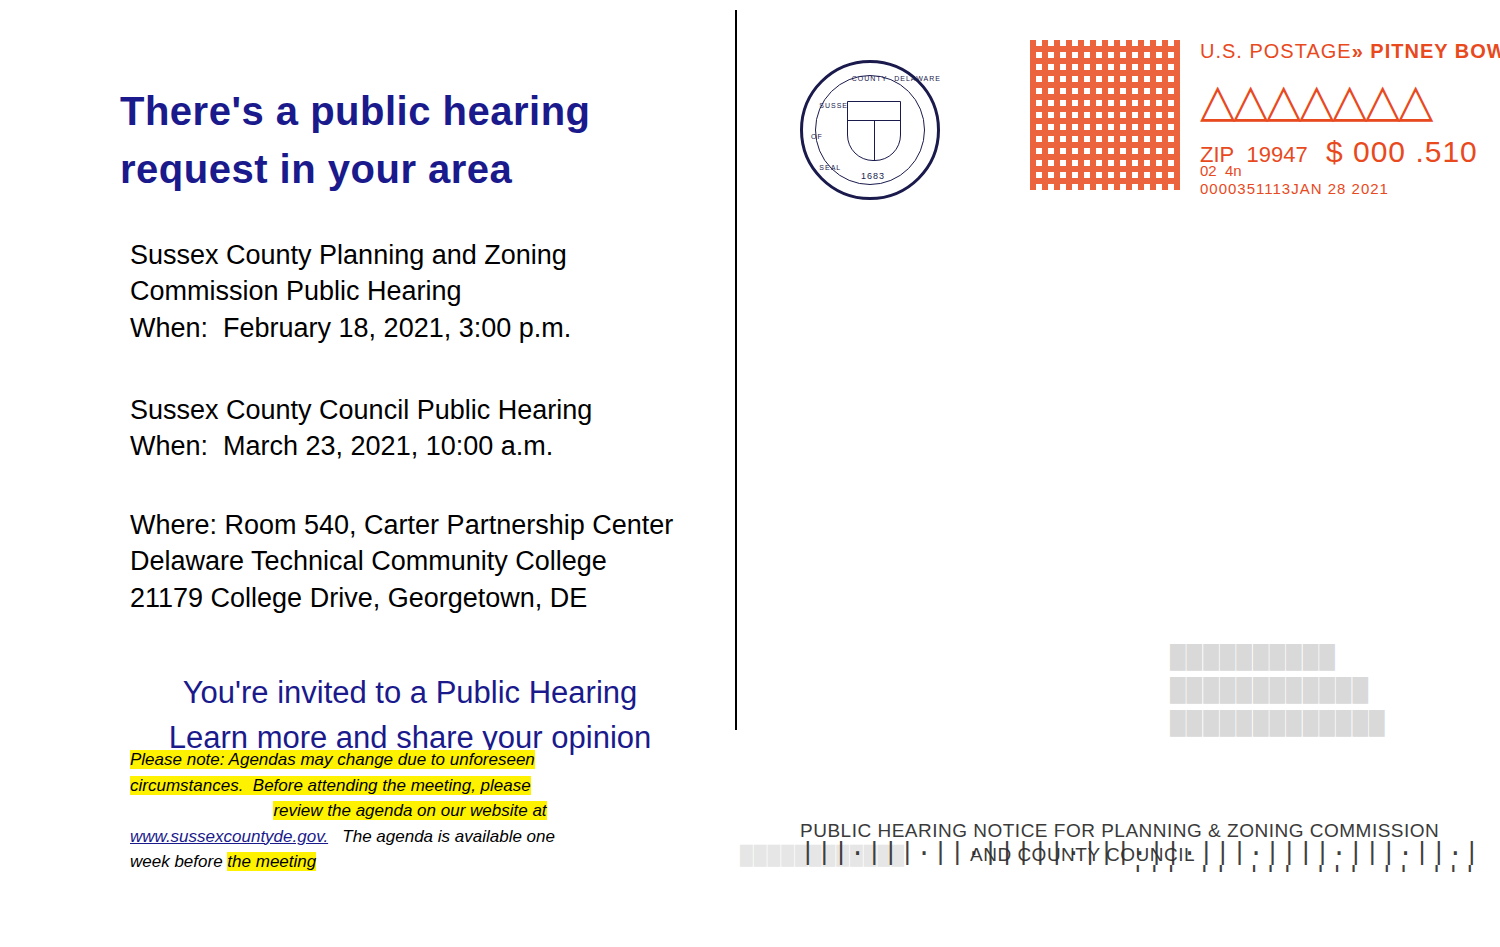There's a public hearing request in your area
Sussex County Planning and Zoning
Commission Public Hearing
When: February 18, 2021, 3:00 p.m.
Sussex County Council Public Hearing
When: March 23, 2021, 10:00 a.m.
Where: Room 540, Carter Partnership Center
Delaware Technical Community College
21179 College Drive, Georgetown, DE
You're invited to a Public Hearing
Learn more and share your opinion
Please note: Agendas may change due to unforeseen
circumstances. Before attending the meeting, please
review the agenda on our website at www.sussexcountyde.gov. The agenda is available one
week before the meeting
SEAL OF SUSSEX COUNTY DELAWARE
1683
U.S. POSTAGE» PITNEY BOWES
△△△△△△△
ZIP 19947 $ 000 .510
02 4n
0000351113JAN 28 2021
██████████
████████████
█████████████
████████████
PUBLIC HEARING NOTICE FOR PLANNING & ZONING COMMISSION AND COUNTY COUNCIL
|||·|||·||·|||||·|||·||·|||·||||·|||·||·|||·||·|||·|||·||·|||·| |||·||·|||·|||·||·|||·||·|||·|